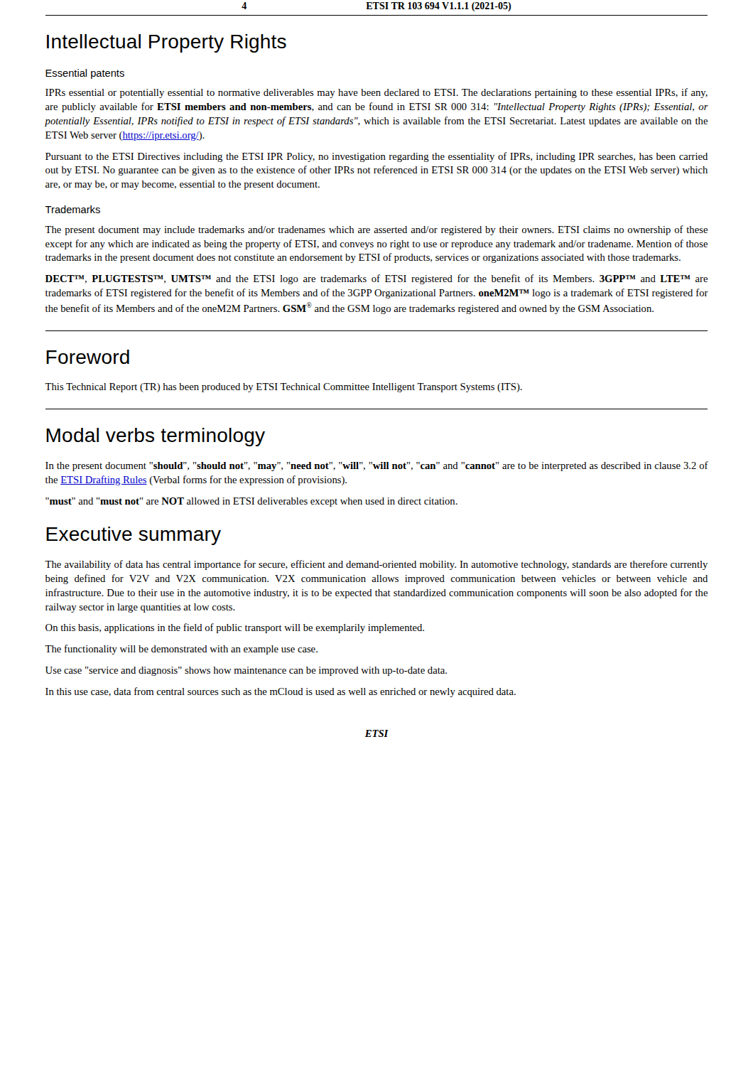4 ETSI TR 103 694 V1.1.1 (2021-05)
Intellectual Property Rights
Essential patents
IPRs essential or potentially essential to normative deliverables may have been declared to ETSI. The declarations pertaining to these essential IPRs, if any, are publicly available for ETSI members and non-members, and can be found in ETSI SR 000 314: "Intellectual Property Rights (IPRs); Essential, or potentially Essential, IPRs notified to ETSI in respect of ETSI standards", which is available from the ETSI Secretariat. Latest updates are available on the ETSI Web server (https://ipr.etsi.org/).
Pursuant to the ETSI Directives including the ETSI IPR Policy, no investigation regarding the essentiality of IPRs, including IPR searches, has been carried out by ETSI. No guarantee can be given as to the existence of other IPRs not referenced in ETSI SR 000 314 (or the updates on the ETSI Web server) which are, or may be, or may become, essential to the present document.
Trademarks
The present document may include trademarks and/or tradenames which are asserted and/or registered by their owners. ETSI claims no ownership of these except for any which are indicated as being the property of ETSI, and conveys no right to use or reproduce any trademark and/or tradename. Mention of those trademarks in the present document does not constitute an endorsement by ETSI of products, services or organizations associated with those trademarks.
DECT™, PLUGTESTS™, UMTS™ and the ETSI logo are trademarks of ETSI registered for the benefit of its Members. 3GPP™ and LTE™ are trademarks of ETSI registered for the benefit of its Members and of the 3GPP Organizational Partners. oneM2M™ logo is a trademark of ETSI registered for the benefit of its Members and of the oneM2M Partners. GSM® and the GSM logo are trademarks registered and owned by the GSM Association.
Foreword
This Technical Report (TR) has been produced by ETSI Technical Committee Intelligent Transport Systems (ITS).
Modal verbs terminology
In the present document "should", "should not", "may", "need not", "will", "will not", "can" and "cannot" are to be interpreted as described in clause 3.2 of the ETSI Drafting Rules (Verbal forms for the expression of provisions).
"must" and "must not" are NOT allowed in ETSI deliverables except when used in direct citation.
Executive summary
The availability of data has central importance for secure, efficient and demand-oriented mobility. In automotive technology, standards are therefore currently being defined for V2V and V2X communication. V2X communication allows improved communication between vehicles or between vehicle and infrastructure. Due to their use in the automotive industry, it is to be expected that standardized communication components will soon be also adopted for the railway sector in large quantities at low costs.
On this basis, applications in the field of public transport will be exemplarily implemented.
The functionality will be demonstrated with an example use case.
Use case "service and diagnosis" shows how maintenance can be improved with up-to-date data.
In this use case, data from central sources such as the mCloud is used as well as enriched or newly acquired data.
ETSI